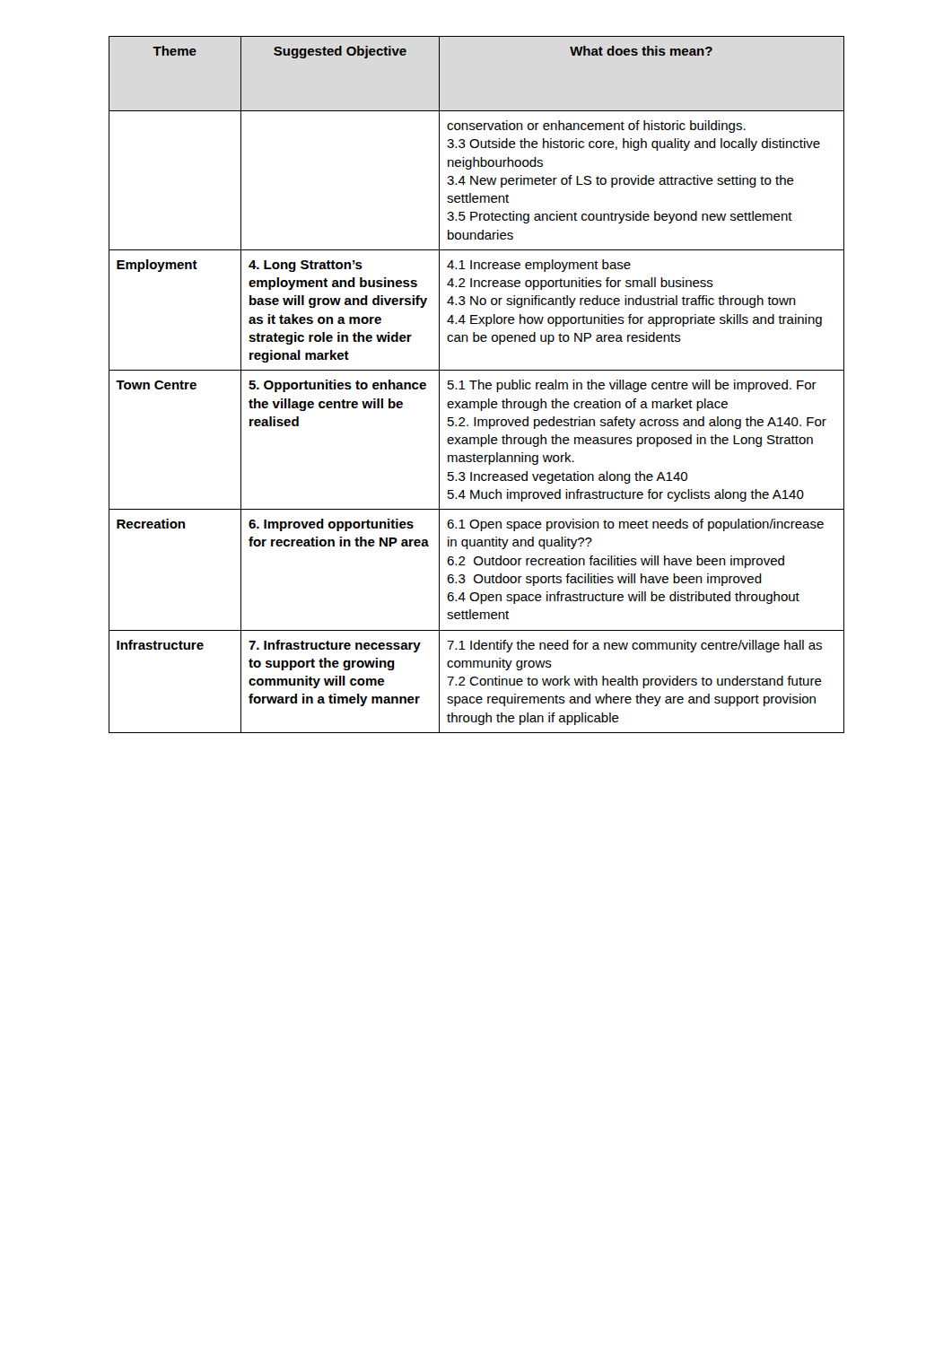| Theme | Suggested Objective | What does this mean? |
| --- | --- | --- |
| | | conservation or enhancement of historic buildings. 3.3 Outside the historic core, high quality and locally distinctive neighbourhoods 3.4 New perimeter of LS to provide attractive setting to the settlement 3.5 Protecting ancient countryside beyond new settlement boundaries |
| Employment | 4. Long Stratton’s employment and business base will grow and diversify as it takes on a more strategic role in the wider regional market | 4.1 Increase employment base 4.2 Increase opportunities for small business 4.3 No or significantly reduce industrial traffic through town 4.4 Explore how opportunities for appropriate skills and training can be opened up to NP area residents |
| Town Centre | 5. Opportunities to enhance the village centre will be realised | 5.1 The public realm in the village centre will be improved. For example through the creation of a market place 5.2. Improved pedestrian safety across and along the A140. For example through the measures proposed in the Long Stratton masterplanning work. 5.3 Increased vegetation along the A140 5.4 Much improved infrastructure for cyclists along the A140 |
| Recreation | 6. Improved opportunities for recreation in the NP area | 6.1 Open space provision to meet needs of population/increase in quantity and quality?? 6.2 Outdoor recreation facilities will have been improved 6.3 Outdoor sports facilities will have been improved 6.4 Open space infrastructure will be distributed throughout settlement |
| Infrastructure | 7. Infrastructure necessary to support the growing community will come forward in a timely manner | 7.1 Identify the need for a new community centre/village hall as community grows 7.2 Continue to work with health providers to understand future space requirements and where they are and support provision through the plan if applicable |